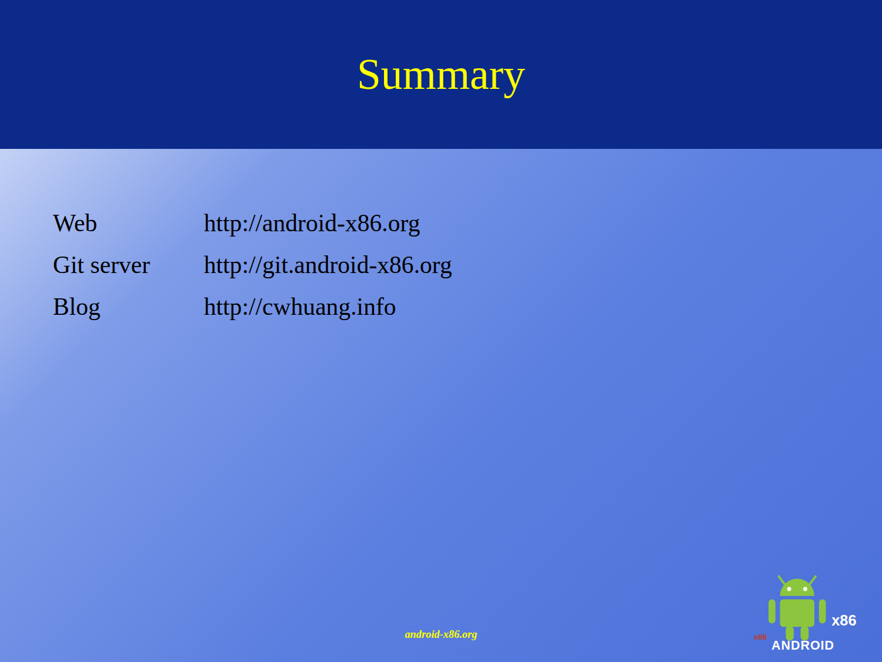Summary
| Web | http://android-x86.org |
| Git server | http://git.android-x86.org |
| Blog | http://cwhuang.info |
android-x86.org
Android x86 logo x86 ANDROID x86